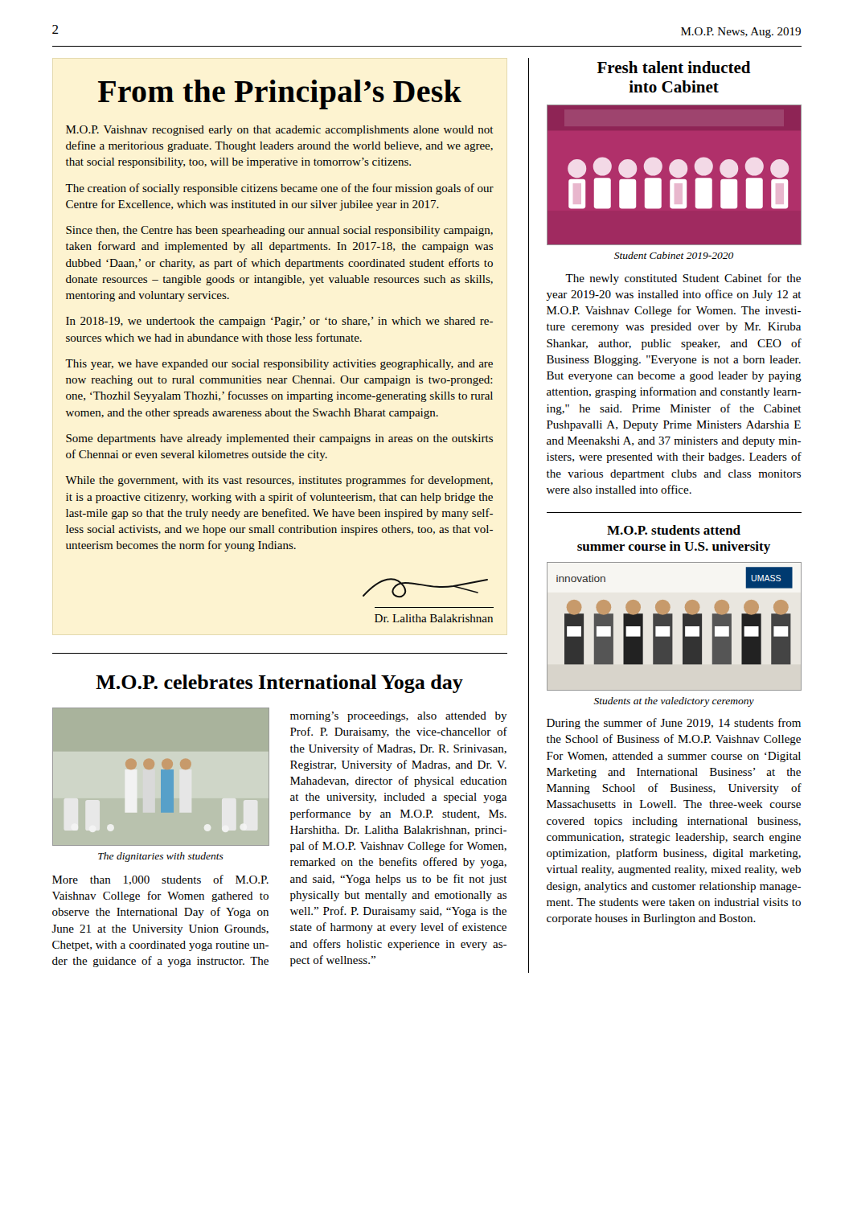2
M.O.P. News, Aug. 2019
From the Principal’s Desk
M.O.P. Vaishnav recognised early on that academic accomplishments alone would not define a meritorious graduate. Thought leaders around the world believe, and we agree, that social responsibility, too, will be imperative in tomorrow’s citizens.
The creation of socially responsible citizens became one of the four mission goals of our Centre for Excellence, which was instituted in our silver jubilee year in 2017.
Since then, the Centre has been spearheading our annual social responsibility campaign, taken forward and implemented by all departments. In 2017-18, the campaign was dubbed ‘Daan,’ or charity, as part of which departments coordinated student efforts to donate resources – tangible goods or intangible, yet valuable resources such as skills, mentoring and voluntary services.
In 2018-19, we undertook the campaign ‘Pagir,’ or ‘to share,’ in which we shared resources which we had in abundance with those less fortunate.
This year, we have expanded our social responsibility activities geographically, and are now reaching out to rural communities near Chennai. Our campaign is two-pronged: one, ‘Thozhil Seyyalam Thozhi,’ focusses on imparting income-generating skills to rural women, and the other spreads awareness about the Swachh Bharat campaign.
Some departments have already implemented their campaigns in areas on the outskirts of Chennai or even several kilometres outside the city.
While the government, with its vast resources, institutes programmes for development, it is a proactive citizenry, working with a spirit of volunteerism, that can help bridge the last-mile gap so that the truly needy are benefited. We have been inspired by many selfless social activists, and we hope our small contribution inspires others, too, as that volunteerism becomes the norm for young Indians.
Dr. Lalitha Balakrishnan
M.O.P. celebrates International Yoga day
The dignitaries with students
More than 1,000 students of M.O.P. Vaishnav College for Women gathered to observe the International Day of Yoga on June 21 at the University Union Grounds, Chetpet, with a coordinated yoga routine under the guidance of a yoga instructor. The morning’s proceedings, also attended by Prof. P. Duraisamy, the vice-chancellor of the University of Madras, Dr. R. Srinivasan, Registrar, University of Madras, and Dr. V. Mahadevan, director of physical education at the university, included a special yoga performance by an M.O.P. student, Ms. Harshitha. Dr. Lalitha Balakrishnan, principal of M.O.P. Vaishnav College for Women, remarked on the benefits offered by yoga, and said, “Yoga helps us to be fit not just physically but mentally and emotionally as well.” Prof. P. Duraisamy said, “Yoga is the state of harmony at every level of existence and offers holistic experience in every aspect of wellness.”
Fresh talent inducted
into Cabinet
Student Cabinet 2019-2020
The newly constituted Student Cabinet for the year 2019-20 was installed into office on July 12 at M.O.P. Vaishnav College for Women. The investiture ceremony was presided over by Mr. Kiruba Shankar, author, public speaker, and CEO of Business Blogging. "Everyone is not a born leader. But everyone can become a good leader by paying attention, grasping information and constantly learning," he said. Prime Minister of the Cabinet Pushpavalli A, Deputy Prime Ministers Adarshia E and Meenakshi A, and 37 ministers and deputy ministers, were presented with their badges. Leaders of the various department clubs and class monitors were also installed into office.
M.O.P. students attend
summer course in U.S. university
Students at the valedictory ceremony
During the summer of June 2019, 14 students from the School of Business of M.O.P. Vaishnav College For Women, attended a summer course on ‘Digital Marketing and International Business’ at the Manning School of Business, University of Massachusetts in Lowell. The three-week course covered topics including international business, communication, strategic leadership, search engine optimization, platform business, digital marketing, virtual reality, augmented reality, mixed reality, web design, analytics and customer relationship management. The students were taken on industrial visits to corporate houses in Burlington and Boston.